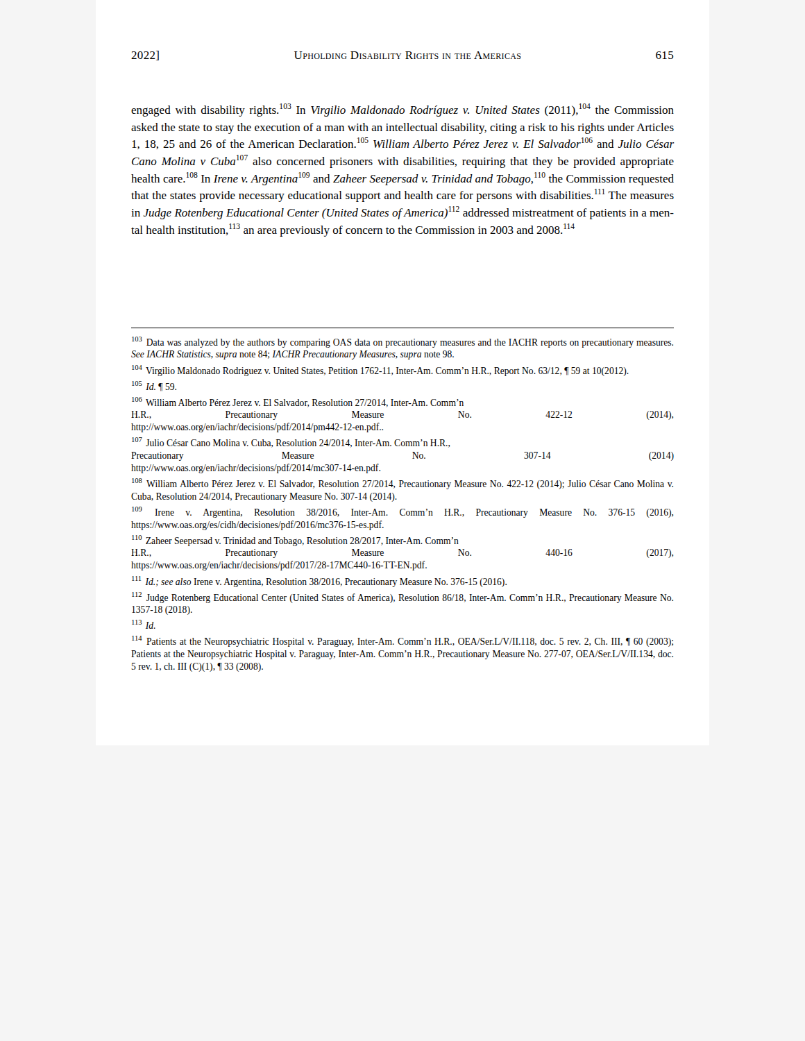2022] Upholding Disability Rights in the Americas 615
engaged with disability rights.103 In Virgilio Maldonado Rodríguez v. United States (2011),104 the Commission asked the state to stay the execution of a man with an intellectual disability, citing a risk to his rights under Articles 1, 18, 25 and 26 of the American Declaration.105 William Alberto Pérez Jerez v. El Salvador106 and Julio César Cano Molina v Cuba107 also concerned prisoners with disabilities, requiring that they be provided appropriate health care.108 In Irene v. Argentina109 and Zaheer Seepersad v. Trinidad and Tobago,110 the Commission requested that the states provide necessary educational support and health care for persons with disabilities.111 The measures in Judge Rotenberg Educational Center (United States of America)112 addressed mistreatment of patients in a mental health institution,113 an area previously of concern to the Commission in 2003 and 2008.114
103 Data was analyzed by the authors by comparing OAS data on precautionary measures and the IACHR reports on precautionary measures. See IACHR Statistics, supra note 84; IACHR Precautionary Measures, supra note 98.
104 Virgilio Maldonado Rodriguez v. United States, Petition 1762-11, Inter-Am. Comm’n H.R., Report No. 63/12, ¶ 59 at 10(2012).
105 Id. ¶ 59.
106 William Alberto Pérez Jerez v. El Salvador, Resolution 27/2014, Inter-Am. Comm’n H.R., Precautionary Measure No. 422-12(2014), http://www.oas.org/en/iachr/decisions/pdf/2014/pm442-12-en.pdf..
107 Julio César Cano Molina v. Cuba, Resolution 24/2014, Inter-Am. Comm’n H.R., Precautionary Measure No. 307-14(2014) http://www.oas.org/en/iachr/decisions/pdf/2014/mc307-14-en.pdf.
108 William Alberto Pérez Jerez v. El Salvador, Resolution 27/2014, Precautionary Measure No. 422-12 (2014); Julio César Cano Molina v. Cuba, Resolution 24/2014, Precautionary Measure No. 307-14 (2014).
109 Irene v. Argentina, Resolution 38/2016, Inter-Am. Comm’n H.R., Precautionary Measure No. 376-15 (2016), https://www.oas.org/es/cidh/decisiones/pdf/2016/mc376-15-es.pdf.
110 Zaheer Seepersad v. Trinidad and Tobago, Resolution 28/2017, Inter-Am. Comm’n H.R., Precautionary Measure No. 440-16(2017), https://www.oas.org/en/iachr/decisions/pdf/2017/28-17MC440-16-TT-EN.pdf.
111 Id.; see also Irene v. Argentina, Resolution 38/2016, Precautionary Measure No. 376-15 (2016).
112 Judge Rotenberg Educational Center (United States of America), Resolution 86/18, Inter-Am. Comm’n H.R., Precautionary Measure No. 1357-18 (2018).
113 Id.
114 Patients at the Neuropsychiatric Hospital v. Paraguay, Inter-Am. Comm’n H.R., OEA/Ser.L/V/II.118, doc. 5 rev. 2, Ch. III, ¶ 60 (2003); Patients at the Neuropsychiatric Hospital v. Paraguay, Inter-Am. Comm’n H.R., Precautionary Measure No. 277-07, OEA/Ser.L/V/II.134, doc. 5 rev. 1, ch. III (C)(1), ¶ 33 (2008).